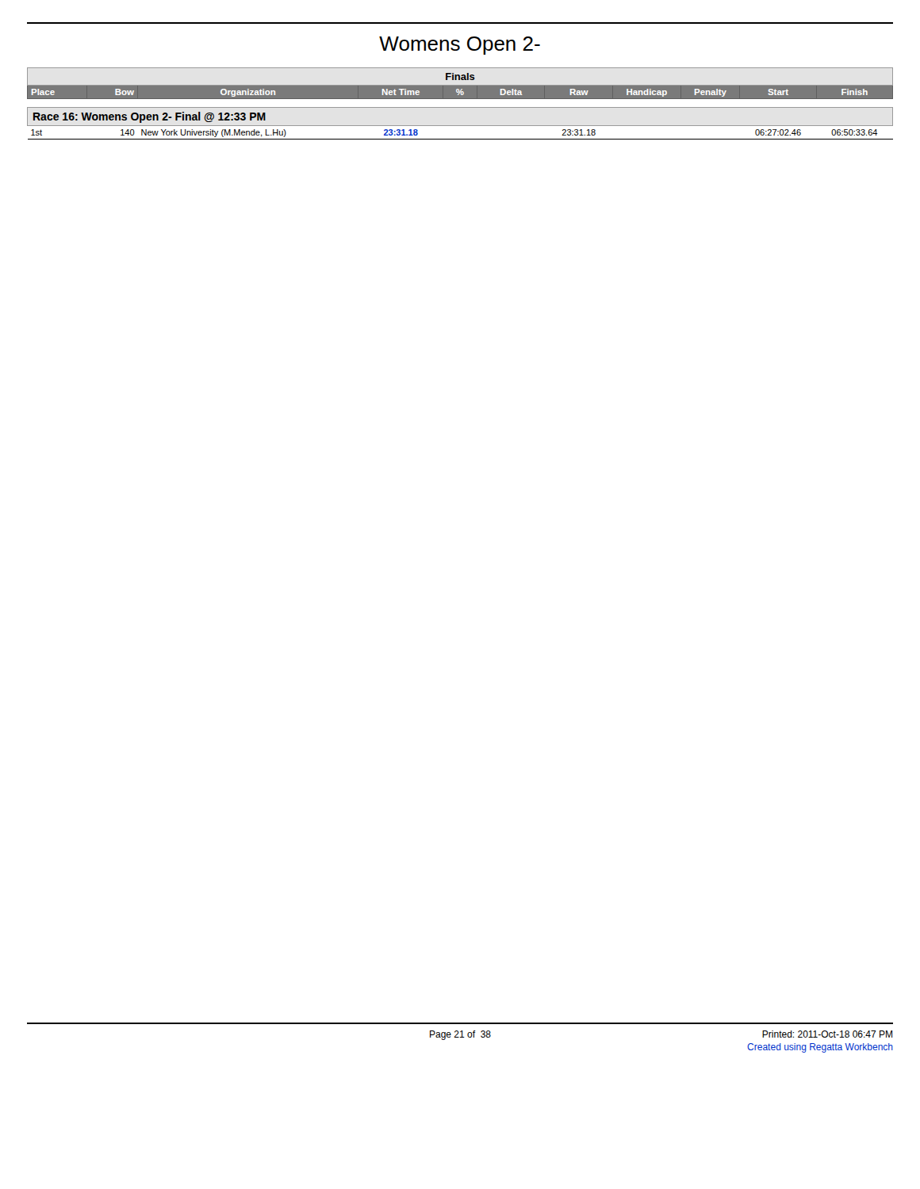Womens Open 2-
| Finals |
| Place | Bow | Organization | Net Time | % | Delta | Raw | Handicap | Penalty | Start | Finish |
| Race 16: Womens Open 2- Final @ 12:33 PM |
| 1st | 140 | New York University (M.Mende, L.Hu) | 23:31.18 | | | 23:31.18 | | | 06:27:02.46 | 06:50:33.64 |
Page 21 of 38
Printed: 2011-Oct-18 06:47 PM Created using Regatta Workbench